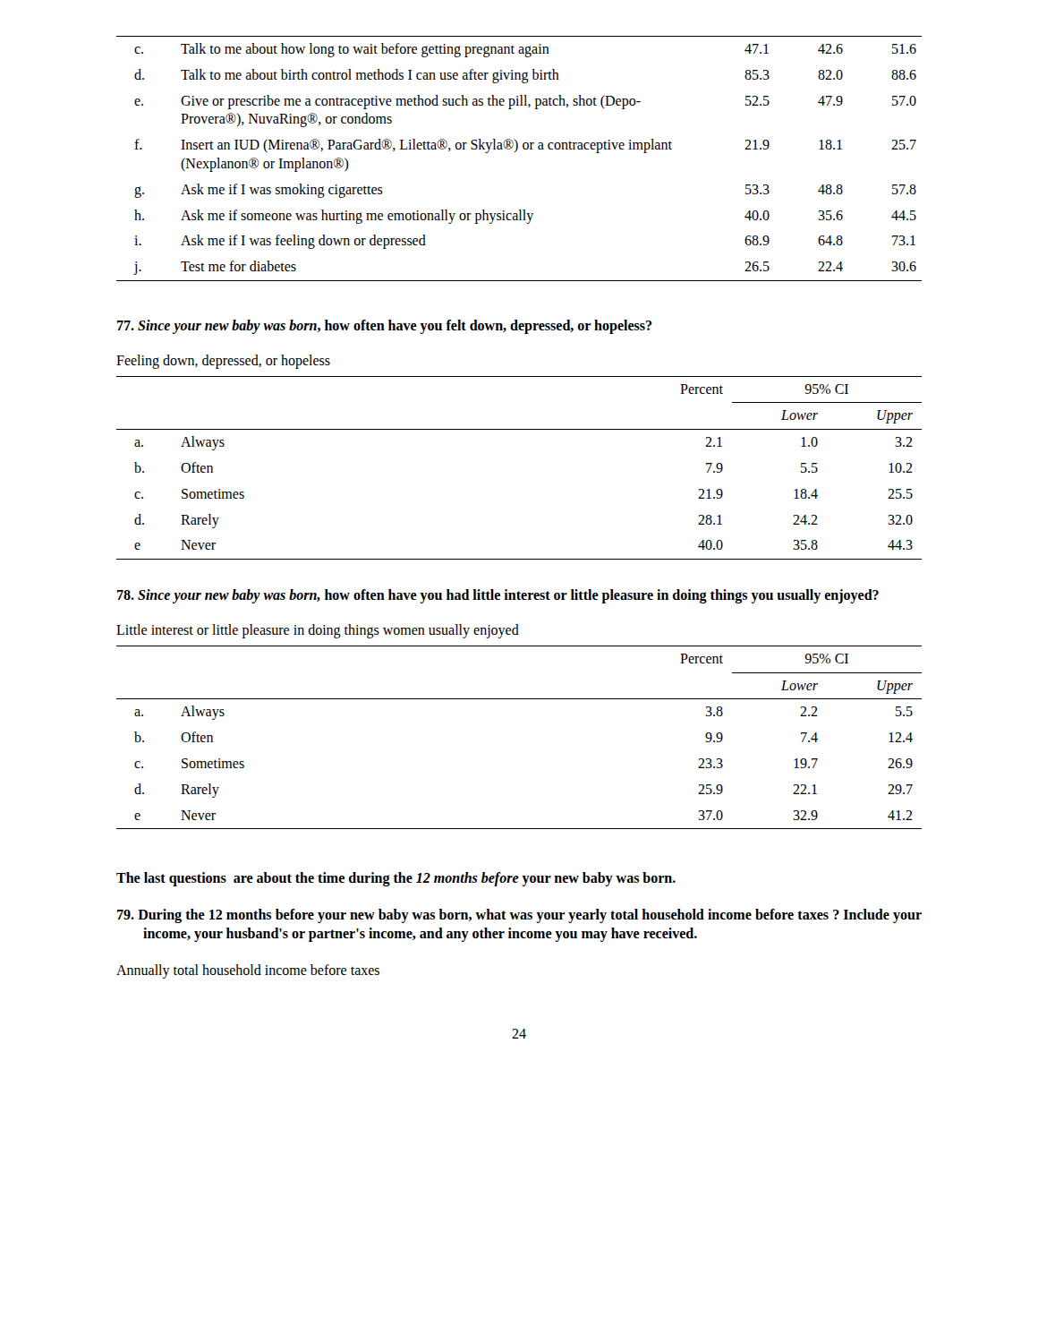| c. | Talk to me about how long to wait before getting pregnant again | 47.1 | 42.6 | 51.6 |
| d. | Talk to me about birth control methods I can use after giving birth | 85.3 | 82.0 | 88.6 |
| e. | Give or prescribe me a contraceptive method such as the pill, patch, shot (Depo-Provera®), NuvaRing®, or condoms | 52.5 | 47.9 | 57.0 |
| f. | Insert an IUD (Mirena®, ParaGard®, Liletta®, or Skyla®) or a contraceptive implant (Nexplanon® or Implanon®) | 21.9 | 18.1 | 25.7 |
| g. | Ask me if I was smoking cigarettes | 53.3 | 48.8 | 57.8 |
| h. | Ask me if someone was hurting me emotionally or physically | 40.0 | 35.6 | 44.5 |
| i. | Ask me if I was feeling down or depressed | 68.9 | 64.8 | 73.1 |
| j. | Test me for diabetes | 26.5 | 22.4 | 30.6 |
77. Since your new baby was born, how often have you felt down, depressed, or hopeless?
Feeling down, depressed, or hopeless
| | | Percent | 95% CI |
| --- | --- | --- | --- |
| | | | Lower | Upper |
| a. | Always | 2.1 | 1.0 | 3.2 |
| b. | Often | 7.9 | 5.5 | 10.2 |
| c. | Sometimes | 21.9 | 18.4 | 25.5 |
| d. | Rarely | 28.1 | 24.2 | 32.0 |
| e | Never | 40.0 | 35.8 | 44.3 |
78. Since your new baby was born, how often have you had little interest or little pleasure in doing things you usually enjoyed?
Little interest or little pleasure in doing things women usually enjoyed
| | | Percent | 95% CI |
| --- | --- | --- | --- |
| | | | Lower | Upper |
| a. | Always | 3.8 | 2.2 | 5.5 |
| b. | Often | 9.9 | 7.4 | 12.4 |
| c. | Sometimes | 23.3 | 19.7 | 26.9 |
| d. | Rarely | 25.9 | 22.1 | 29.7 |
| e | Never | 37.0 | 32.9 | 41.2 |
The last questions are about the time during the 12 months before your new baby was born.
79. During the 12 months before your new baby was born, what was your yearly total household income before taxes ? Include your income, your husband's or partner's income, and any other income you may have received.
Annually total household income before taxes
24